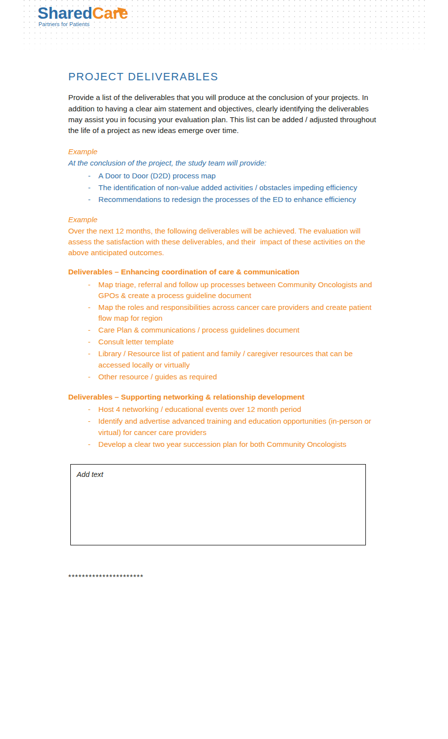Shared Care Partners for Patients
PROJECT DELIVERABLES
Provide a list of the deliverables that you will produce at the conclusion of your projects. In addition to having a clear aim statement and objectives, clearly identifying the deliverables may assist you in focusing your evaluation plan. This list can be added / adjusted throughout the life of a project as new ideas emerge over time.
Example
At the conclusion of the project, the study team will provide:
A Door to Door (D2D) process map
The identification of non-value added activities / obstacles impeding efficiency
Recommendations to redesign the processes of the ED to enhance efficiency
Example
Over the next 12 months, the following deliverables will be achieved. The evaluation will assess the satisfaction with these deliverables, and their impact of these activities on the above anticipated outcomes.
Deliverables – Enhancing coordination of care & communication
Map triage, referral and follow up processes between Community Oncologists and GPOs & create a process guideline document
Map the roles and responsibilities across cancer care providers and create patient flow map for region
Care Plan & communications / process guidelines document
Consult letter template
Library / Resource list of patient and family / caregiver resources that can be accessed locally or virtually
Other resource / guides as required
Deliverables – Supporting networking & relationship development
Host 4 networking / educational events over 12 month period
Identify and advertise advanced training and education opportunities (in-person or virtual) for cancer care providers
Develop a clear two year succession plan for both Community Oncologists
Add text
**********************